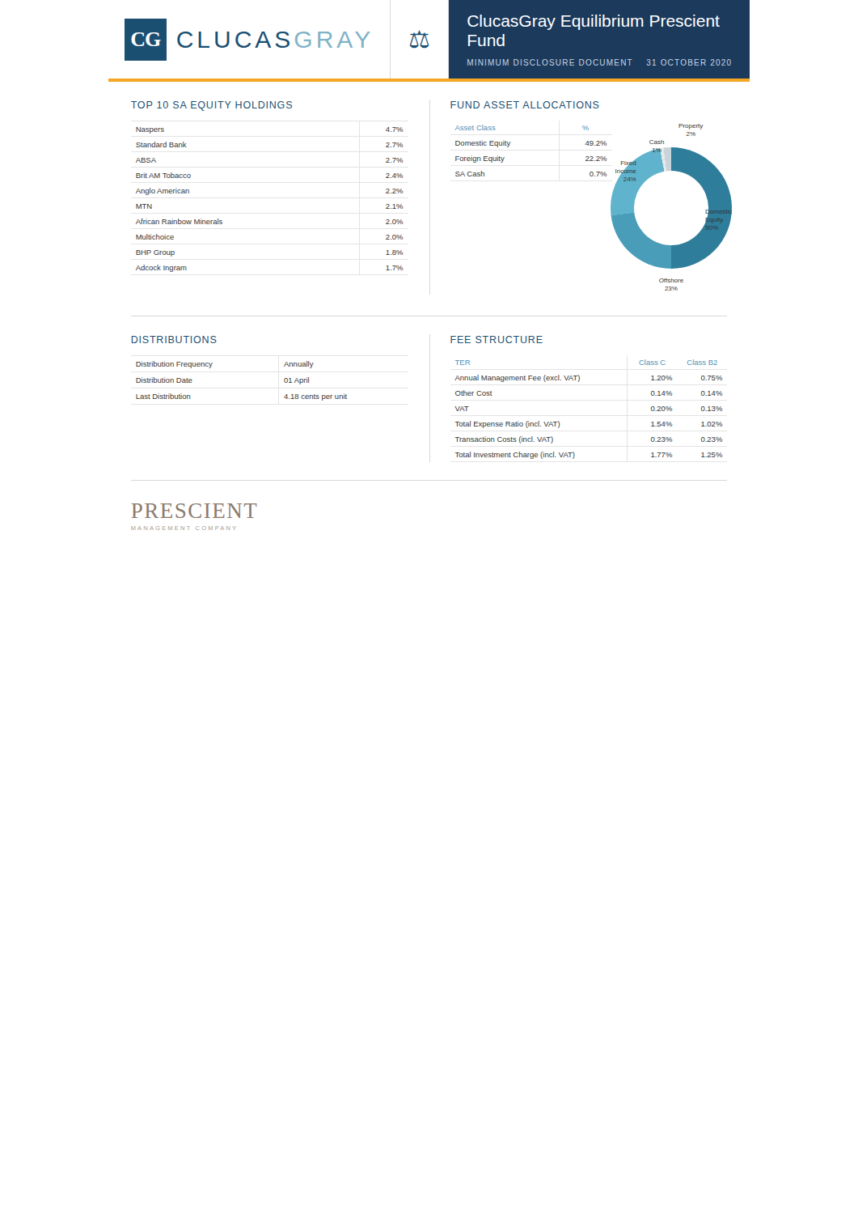CG
CLUCAS GRAY
⚖
ClucasGray Equilibrium Prescient Fund
MINIMUM DISCLOSURE DOCUMENT 31 OCTOBER 2020
TOP 10 SA EQUITY HOLDINGS
| Naspers | 4.7% |
| Standard Bank | 2.7% |
| ABSA | 2.7% |
| Brit AM Tobacco | 2.4% |
| Anglo American | 2.2% |
| MTN | 2.1% |
| African Rainbow Minerals | 2.0% |
| Multichoice | 2.0% |
| BHP Group | 1.8% |
| Adcock Ingram | 1.7% |
FUND ASSET ALLOCATIONS
| Asset Class | % |
| --- | --- |
| Domestic Equity | 49.2% |
| Foreign Equity | 22.2% |
| SA Cash | 0.7% |
Property
2%
Cash
1%
Fixed
Income
24%
Domestic
Equity
50%
Offshore
23%
DISTRIBUTIONS
| Distribution Frequency | Annually |
| Distribution Date | 01 April |
| Last Distribution | 4.18 cents per unit |
FEE STRUCTURE
| TER | Class C | Class B2 |
| --- | --- | --- |
| Annual Management Fee (excl. VAT) | 1.20% | 0.75% |
| Other Cost | 0.14% | 0.14% |
| VAT | 0.20% | 0.13% |
| Total Expense Ratio (incl. VAT) | 1.54% | 1.02% |
| Transaction Costs (incl. VAT) | 0.23% | 0.23% |
| Total Investment Charge (incl. VAT) | 1.77% | 1.25% |
PRESCIENT
MANAGEMENT COMPANY